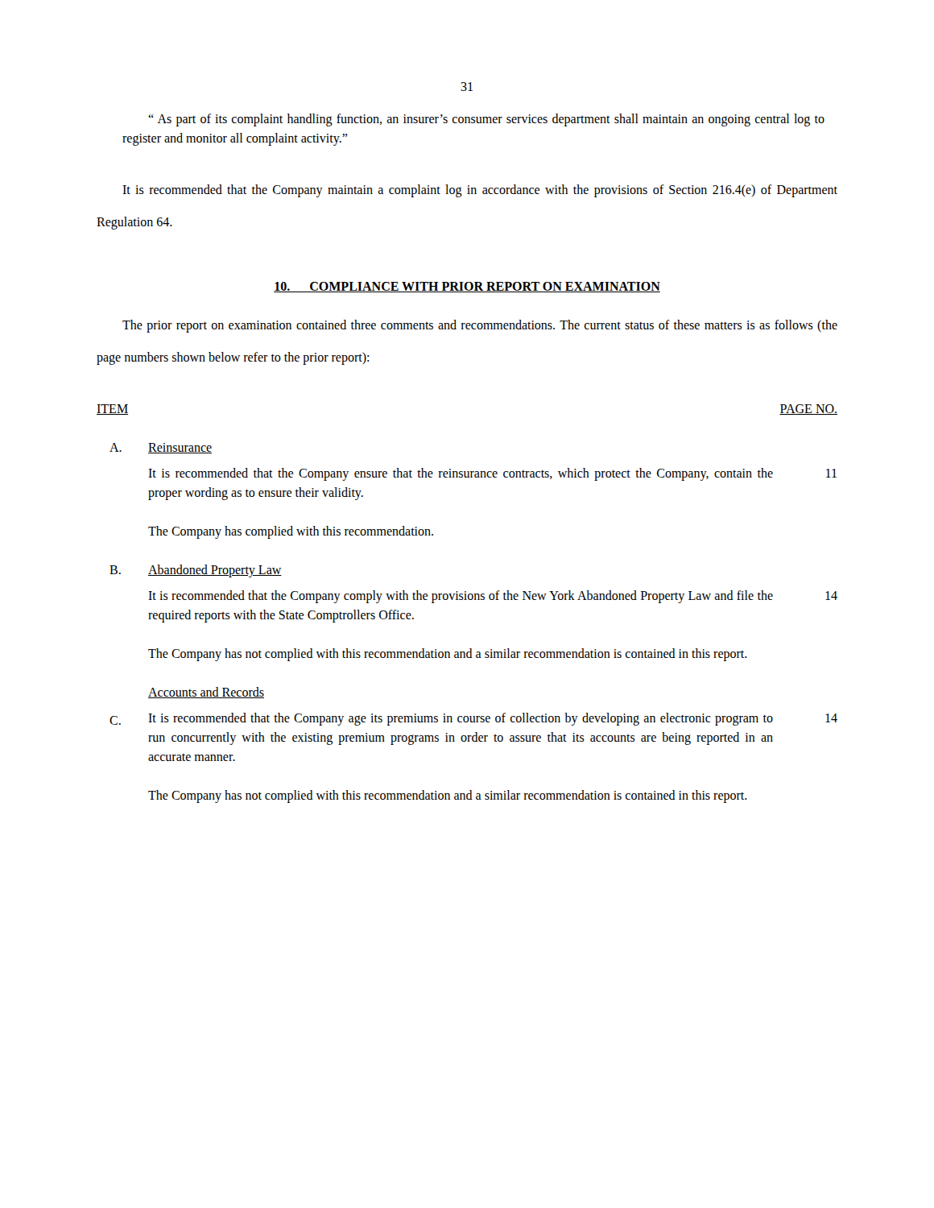31
“ As part of its complaint handling function, an insurer’s consumer services department shall maintain an ongoing central log to register and monitor all complaint activity.”
It is recommended that the Company maintain a complaint log in accordance with the provisions of Section 216.4(e) of Department Regulation 64.
10. COMPLIANCE WITH PRIOR REPORT ON EXAMINATION
The prior report on examination contained three comments and recommendations. The current status of these matters is as follows (the page numbers shown below refer to the prior report):
ITEM PAGE NO.
A.
Reinsurance
It is recommended that the Company ensure that the reinsurance contracts, which protect the Company, contain the proper wording as to ensure their validity.
11
The Company has complied with this recommendation.
B.
Abandoned Property Law
It is recommended that the Company comply with the provisions of the New York Abandoned Property Law and file the required reports with the State Comptrollers Office.
14
The Company has not complied with this recommendation and a similar recommendation is contained in this report.
Accounts and Records
C.
It is recommended that the Company age its premiums in course of collection by developing an electronic program to run concurrently with the existing premium programs in order to assure that its accounts are being reported in an accurate manner.
14
The Company has not complied with this recommendation and a similar recommendation is contained in this report.